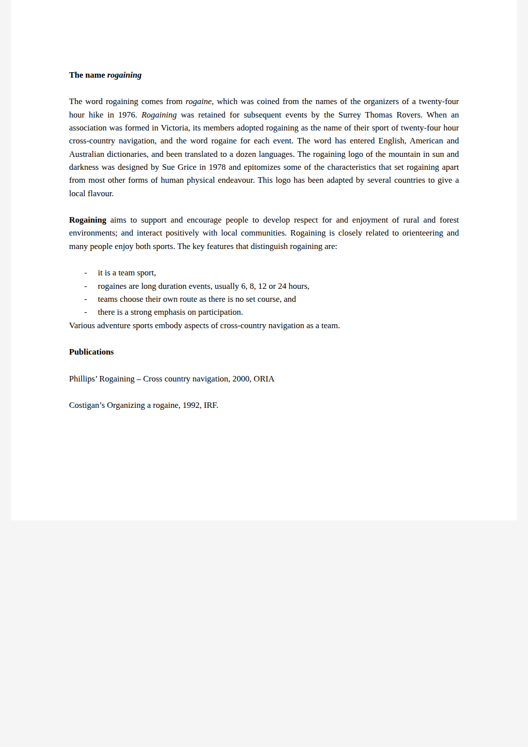The name rogaining
The word rogaining comes from rogaine, which was coined from the names of the organizers of a twenty-four hour hike in 1976. Rogaining was retained for subsequent events by the Surrey Thomas Rovers. When an association was formed in Victoria, its members adopted rogaining as the name of their sport of twenty-four hour cross-country navigation, and the word rogaine for each event. The word has entered English, American and Australian dictionaries, and been translated to a dozen languages. The rogaining logo of the mountain in sun and darkness was designed by Sue Grice in 1978 and epitomizes some of the characteristics that set rogaining apart from most other forms of human physical endeavour. This logo has been adapted by several countries to give a local flavour.
Rogaining aims to support and encourage people to develop respect for and enjoyment of rural and forest environments; and interact positively with local communities. Rogaining is closely related to orienteering and many people enjoy both sports. The key features that distinguish rogaining are:
it is a team sport,
rogaines are long duration events, usually 6, 8, 12 or 24 hours,
teams choose their own route as there is no set course, and
there is a strong emphasis on participation.
Various adventure sports embody aspects of cross-country navigation as a team.
Publications
Phillips’ Rogaining – Cross country navigation, 2000, ORIA
Costigan’s Organizing a rogaine, 1992, IRF.